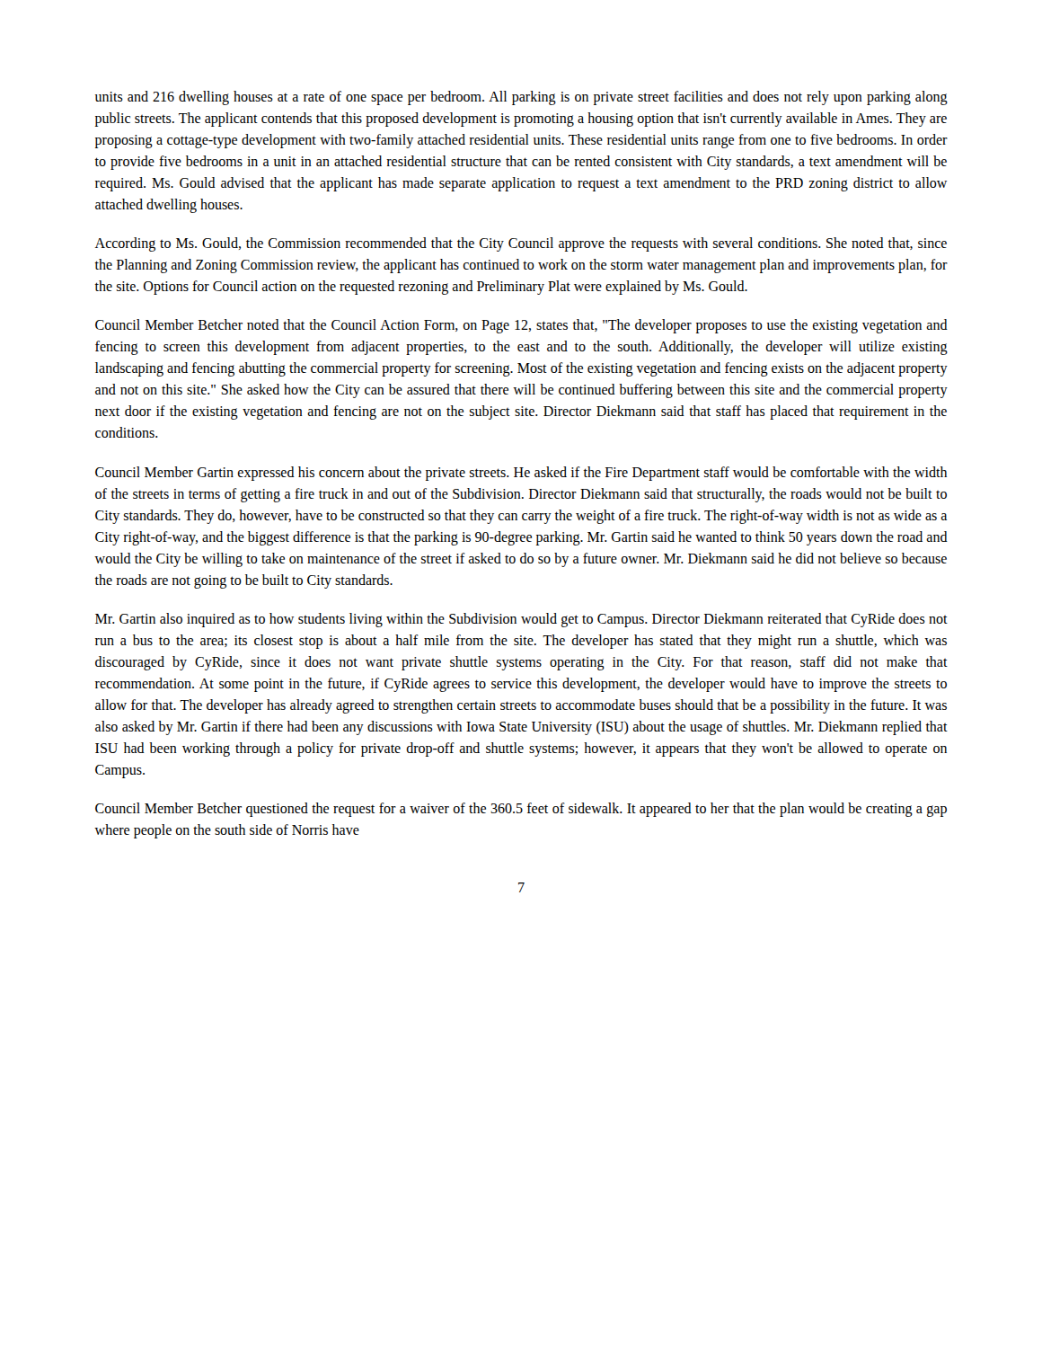units and 216 dwelling houses at a rate of one space per bedroom. All parking is on private street facilities and does not rely upon parking along public streets. The applicant contends that this proposed development is promoting a housing option that isn't currently available in Ames. They are proposing a cottage-type development with two-family attached residential units. These residential units range from one to five bedrooms. In order to provide five bedrooms in a unit in an attached residential structure that can be rented consistent with City standards, a text amendment will be required. Ms. Gould advised that the applicant has made separate application to request a text amendment to the PRD zoning district to allow attached dwelling houses.
According to Ms. Gould, the Commission recommended that the City Council approve the requests with several conditions. She noted that, since the Planning and Zoning Commission review, the applicant has continued to work on the storm water management plan and improvements plan, for the site. Options for Council action on the requested rezoning and Preliminary Plat were explained by Ms. Gould.
Council Member Betcher noted that the Council Action Form, on Page 12, states that, "The developer proposes to use the existing vegetation and fencing to screen this development from adjacent properties, to the east and to the south. Additionally, the developer will utilize existing landscaping and fencing abutting the commercial property for screening. Most of the existing vegetation and fencing exists on the adjacent property and not on this site." She asked how the City can be assured that there will be continued buffering between this site and the commercial property next door if the existing vegetation and fencing are not on the subject site. Director Diekmann said that staff has placed that requirement in the conditions.
Council Member Gartin expressed his concern about the private streets. He asked if the Fire Department staff would be comfortable with the width of the streets in terms of getting a fire truck in and out of the Subdivision. Director Diekmann said that structurally, the roads would not be built to City standards. They do, however, have to be constructed so that they can carry the weight of a fire truck. The right-of-way width is not as wide as a City right-of-way, and the biggest difference is that the parking is 90-degree parking. Mr. Gartin said he wanted to think 50 years down the road and would the City be willing to take on maintenance of the street if asked to do so by a future owner. Mr. Diekmann said he did not believe so because the roads are not going to be built to City standards.
Mr. Gartin also inquired as to how students living within the Subdivision would get to Campus. Director Diekmann reiterated that CyRide does not run a bus to the area; its closest stop is about a half mile from the site. The developer has stated that they might run a shuttle, which was discouraged by CyRide, since it does not want private shuttle systems operating in the City. For that reason, staff did not make that recommendation. At some point in the future, if CyRide agrees to service this development, the developer would have to improve the streets to allow for that. The developer has already agreed to strengthen certain streets to accommodate buses should that be a possibility in the future. It was also asked by Mr. Gartin if there had been any discussions with Iowa State University (ISU) about the usage of shuttles. Mr. Diekmann replied that ISU had been working through a policy for private drop-off and shuttle systems; however, it appears that they won't be allowed to operate on Campus.
Council Member Betcher questioned the request for a waiver of the 360.5 feet of sidewalk. It appeared to her that the plan would be creating a gap where people on the south side of Norris have
7